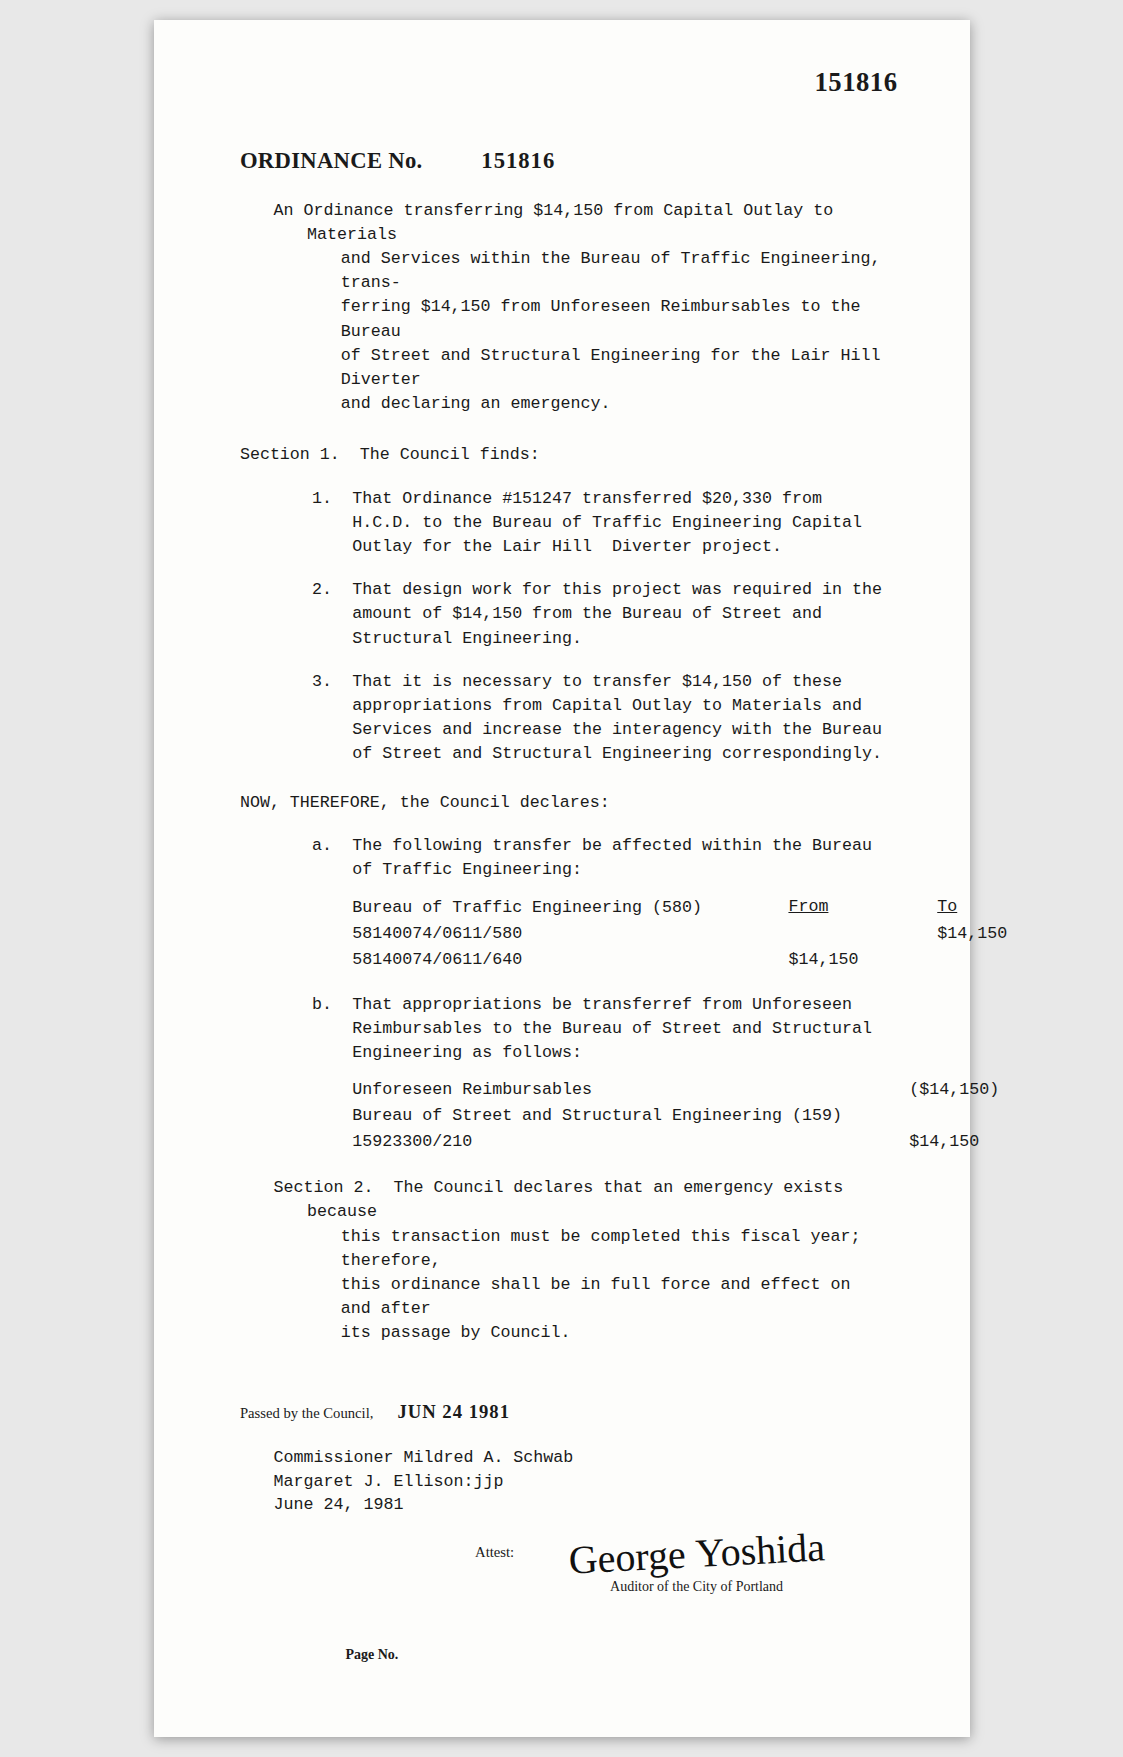151816
ORDINANCE No. 151816
An Ordinance transferring $14,150 from Capital Outlay to Materials and Services within the Bureau of Traffic Engineering, trans- ferring $14,150 from Unforeseen Reimbursables to the Bureau of Street and Structural Engineering for the Lair Hill Diverter and declaring an emergency.
Section 1. The Council finds:
1. That Ordinance #151247 transferred $20,330 from H.C.D. to the Bureau of Traffic Engineering Capital Outlay for the Lair Hill Diverter project.
2. That design work for this project was required in the amount of $14,150 from the Bureau of Street and Structural Engineering.
3. That it is necessary to transfer $14,150 of these appropriations from Capital Outlay to Materials and Services and increase the interagency with the Bureau of Street and Structural Engineering correspondingly.
NOW, THEREFORE, the Council declares:
a. The following transfer be affected within the Bureau of Traffic Engineering:
| Bureau of Traffic Engineering (580) | From | To |
| 58140074/0611/580 | | $14,150 |
| 58140074/0611/640 | $14,150 | |
b. That appropriations be transferref from Unforeseen Reimbursables to the Bureau of Street and Structural Engineering as follows:
| Unforeseen Reimbursables | ($14,150) |
| Bureau of Street and Structural Engineering (159) | |
| 15923300/210 | $14,150 |
Section 2. The Council declares that an emergency exists because this transaction must be completed this fiscal year; therefore, this ordinance shall be in full force and effect on and after its passage by Council.
Passed by the Council, JUN 24 1981
Commissioner Mildred A. Schwab
Margaret J. Ellison:jjp
June 24, 1981
Attest:
George Yoshida
Auditor of the City of Portland
Page No.